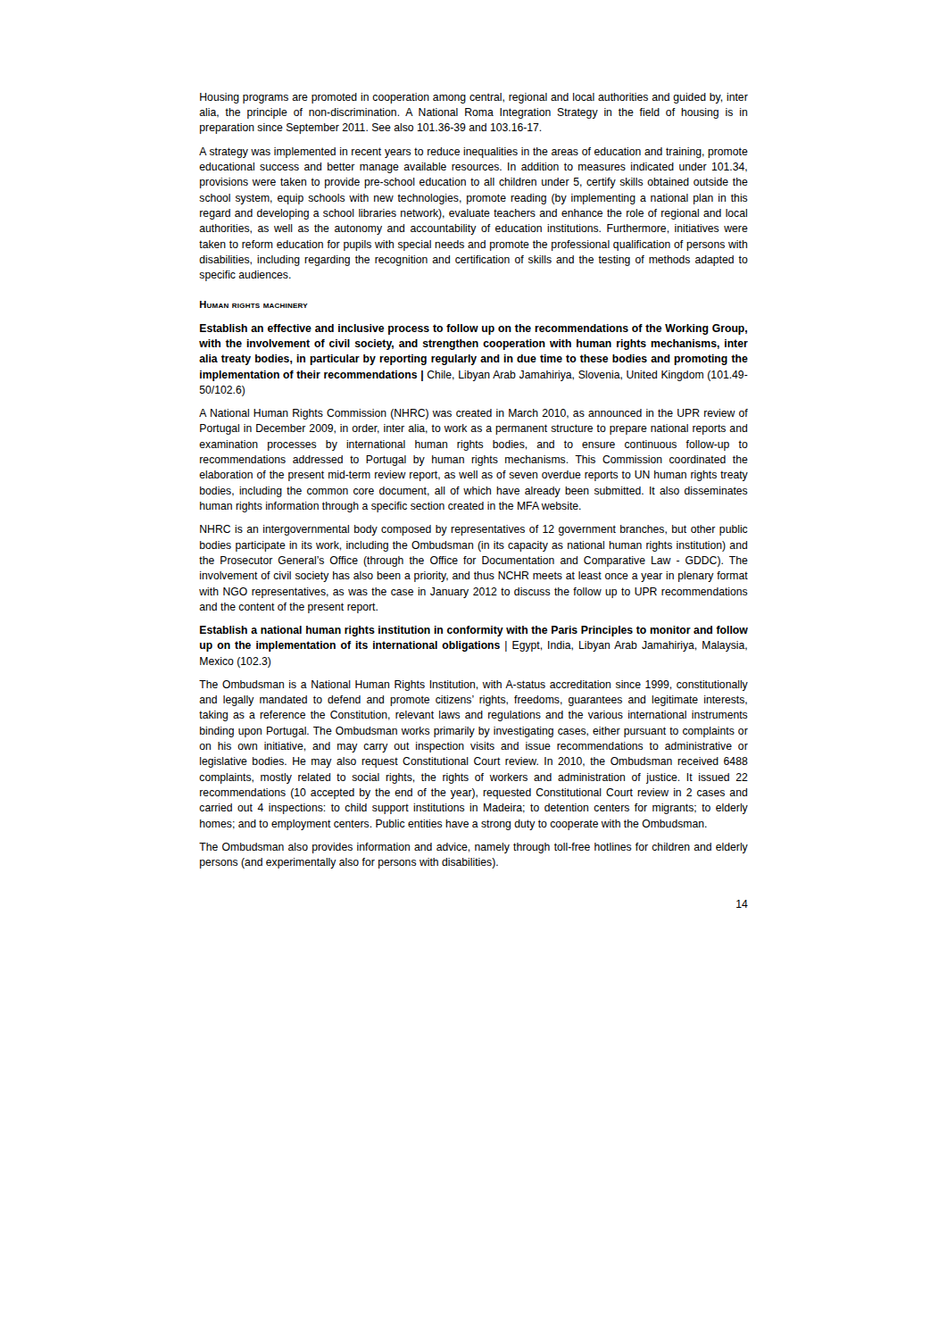Housing programs are promoted in cooperation among central, regional and local authorities and guided by, inter alia, the principle of non-discrimination. A National Roma Integration Strategy in the field of housing is in preparation since September 2011. See also 101.36-39 and 103.16-17.
A strategy was implemented in recent years to reduce inequalities in the areas of education and training, promote educational success and better manage available resources. In addition to measures indicated under 101.34, provisions were taken to provide pre-school education to all children under 5, certify skills obtained outside the school system, equip schools with new technologies, promote reading (by implementing a national plan in this regard and developing a school libraries network), evaluate teachers and enhance the role of regional and local authorities, as well as the autonomy and accountability of education institutions. Furthermore, initiatives were taken to reform education for pupils with special needs and promote the professional qualification of persons with disabilities, including regarding the recognition and certification of skills and the testing of methods adapted to specific audiences.
Human rights machinery
Establish an effective and inclusive process to follow up on the recommendations of the Working Group, with the involvement of civil society, and strengthen cooperation with human rights mechanisms, inter alia treaty bodies, in particular by reporting regularly and in due time to these bodies and promoting the implementation of their recommendations | Chile, Libyan Arab Jamahiriya, Slovenia, United Kingdom (101.49-50/102.6)
A National Human Rights Commission (NHRC) was created in March 2010, as announced in the UPR review of Portugal in December 2009, in order, inter alia, to work as a permanent structure to prepare national reports and examination processes by international human rights bodies, and to ensure continuous follow-up to recommendations addressed to Portugal by human rights mechanisms. This Commission coordinated the elaboration of the present mid-term review report, as well as of seven overdue reports to UN human rights treaty bodies, including the common core document, all of which have already been submitted. It also disseminates human rights information through a specific section created in the MFA website.
NHRC is an intergovernmental body composed by representatives of 12 government branches, but other public bodies participate in its work, including the Ombudsman (in its capacity as national human rights institution) and the Prosecutor General’s Office (through the Office for Documentation and Comparative Law - GDDC). The involvement of civil society has also been a priority, and thus NCHR meets at least once a year in plenary format with NGO representatives, as was the case in January 2012 to discuss the follow up to UPR recommendations and the content of the present report.
Establish a national human rights institution in conformity with the Paris Principles to monitor and follow up on the implementation of its international obligations | Egypt, India, Libyan Arab Jamahiriya, Malaysia, Mexico (102.3)
The Ombudsman is a National Human Rights Institution, with A-status accreditation since 1999, constitutionally and legally mandated to defend and promote citizens’ rights, freedoms, guarantees and legitimate interests, taking as a reference the Constitution, relevant laws and regulations and the various international instruments binding upon Portugal. The Ombudsman works primarily by investigating cases, either pursuant to complaints or on his own initiative, and may carry out inspection visits and issue recommendations to administrative or legislative bodies. He may also request Constitutional Court review. In 2010, the Ombudsman received 6488 complaints, mostly related to social rights, the rights of workers and administration of justice. It issued 22 recommendations (10 accepted by the end of the year), requested Constitutional Court review in 2 cases and carried out 4 inspections: to child support institutions in Madeira; to detention centers for migrants; to elderly homes; and to employment centers. Public entities have a strong duty to cooperate with the Ombudsman.
The Ombudsman also provides information and advice, namely through toll-free hotlines for children and elderly persons (and experimentally also for persons with disabilities).
14